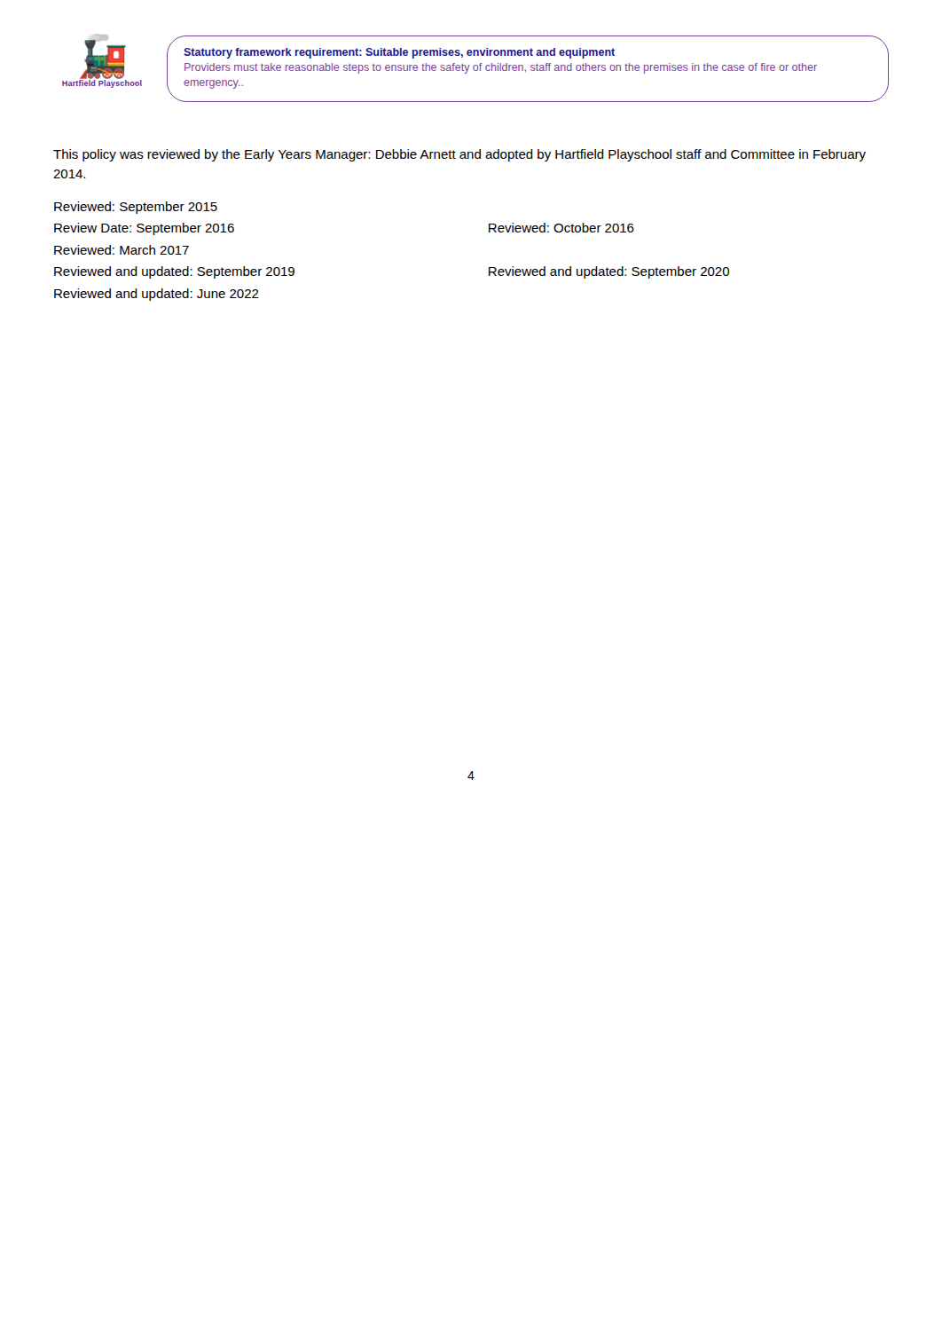🚂
Hartfield Playschool
Statutory framework requirement: Suitable premises, environment and equipment
Providers must take reasonable steps to ensure the safety of children, staff and others on the premises in the case of fire or other emergency..
This policy was reviewed by the Early Years Manager: Debbie Arnett and adopted by Hartfield Playschool staff and Committee in February 2014.
| Reviewed: September 2015 | |
| Review Date: September 2016 | Reviewed: October 2016 |
| Reviewed: March 2017 | |
| Reviewed and updated: September 2019 | Reviewed and updated: September 2020 |
| Reviewed and updated: June 2022 | |
4